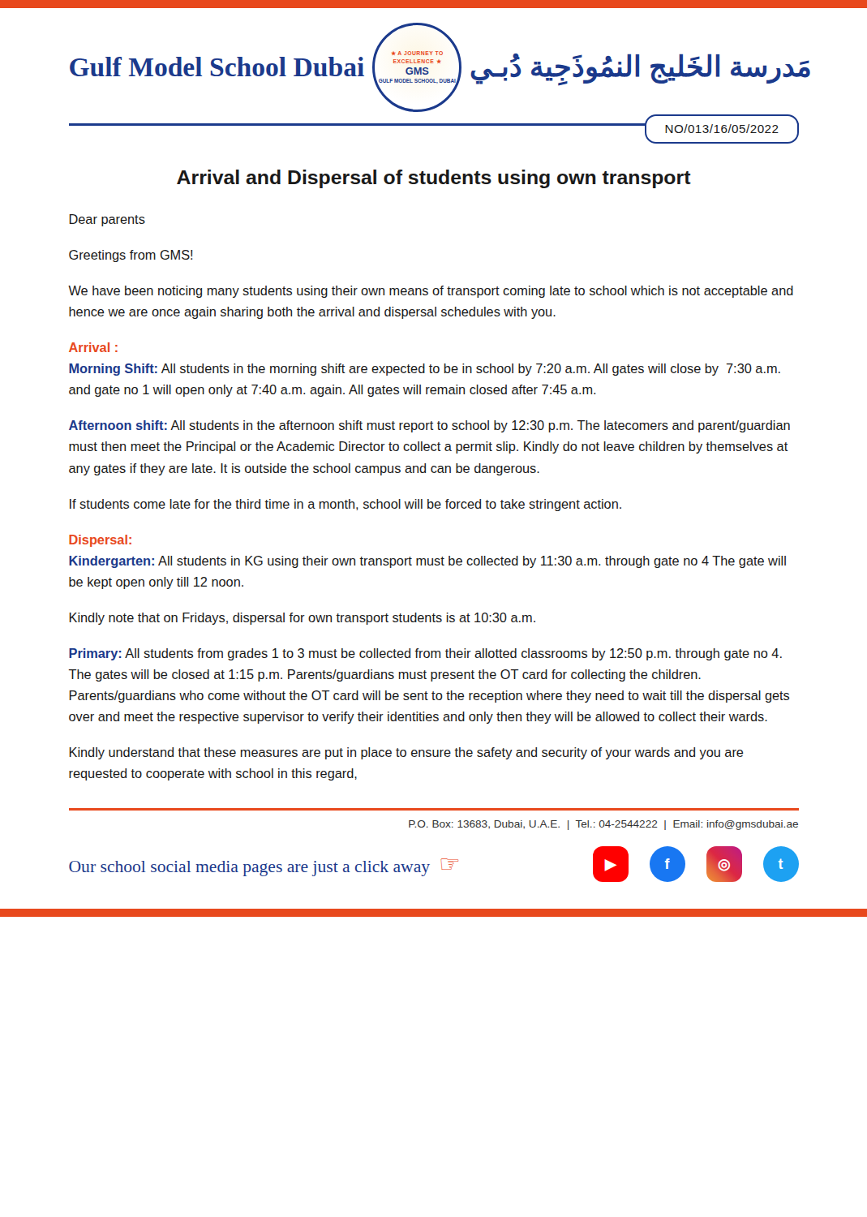Gulf Model School Dubai
★ A JOURNEY TO EXCELLENCE ★
GMS
GULF MODEL SCHOOL, DUBAI
مَدرسة الخَليج النمُوذَجِية دُبـي
NO/013/16/05/2022
Arrival and Dispersal of students using own transport
Dear parents
Greetings from GMS!
We have been noticing many students using their own means of transport coming late to school which is not acceptable and hence we are once again sharing both the arrival and dispersal schedules with you.
Arrival :
Morning Shift: All students in the morning shift are expected to be in school by 7:20 a.m. All gates will close by 7:30 a.m. and gate no 1 will open only at 7:40 a.m. again. All gates will remain closed after 7:45 a.m.
Afternoon shift: All students in the afternoon shift must report to school by 12:30 p.m. The latecomers and parent/guardian must then meet the Principal or the Academic Director to collect a permit slip. Kindly do not leave children by themselves at any gates if they are late. It is outside the school campus and can be dangerous.
If students come late for the third time in a month, school will be forced to take stringent action.
Dispersal:
Kindergarten: All students in KG using their own transport must be collected by 11:30 a.m. through gate no 4 The gate will be kept open only till 12 noon.
Kindly note that on Fridays, dispersal for own transport students is at 10:30 a.m.
Primary: All students from grades 1 to 3 must be collected from their allotted classrooms by 12:50 p.m. through gate no 4. The gates will be closed at 1:15 p.m. Parents/guardians must present the OT card for collecting the children. Parents/guardians who come without the OT card will be sent to the reception where they need to wait till the dispersal gets over and meet the respective supervisor to verify their identities and only then they will be allowed to collect their wards.
Kindly understand that these measures are put in place to ensure the safety and security of your wards and you are requested to cooperate with school in this regard,
P.O. Box: 13683, Dubai, U.A.E. | Tel.: 04-2544222 | Email: info@gmsdubai.ae
Our school social media pages are just a click away ☞
▶ f ◎ t